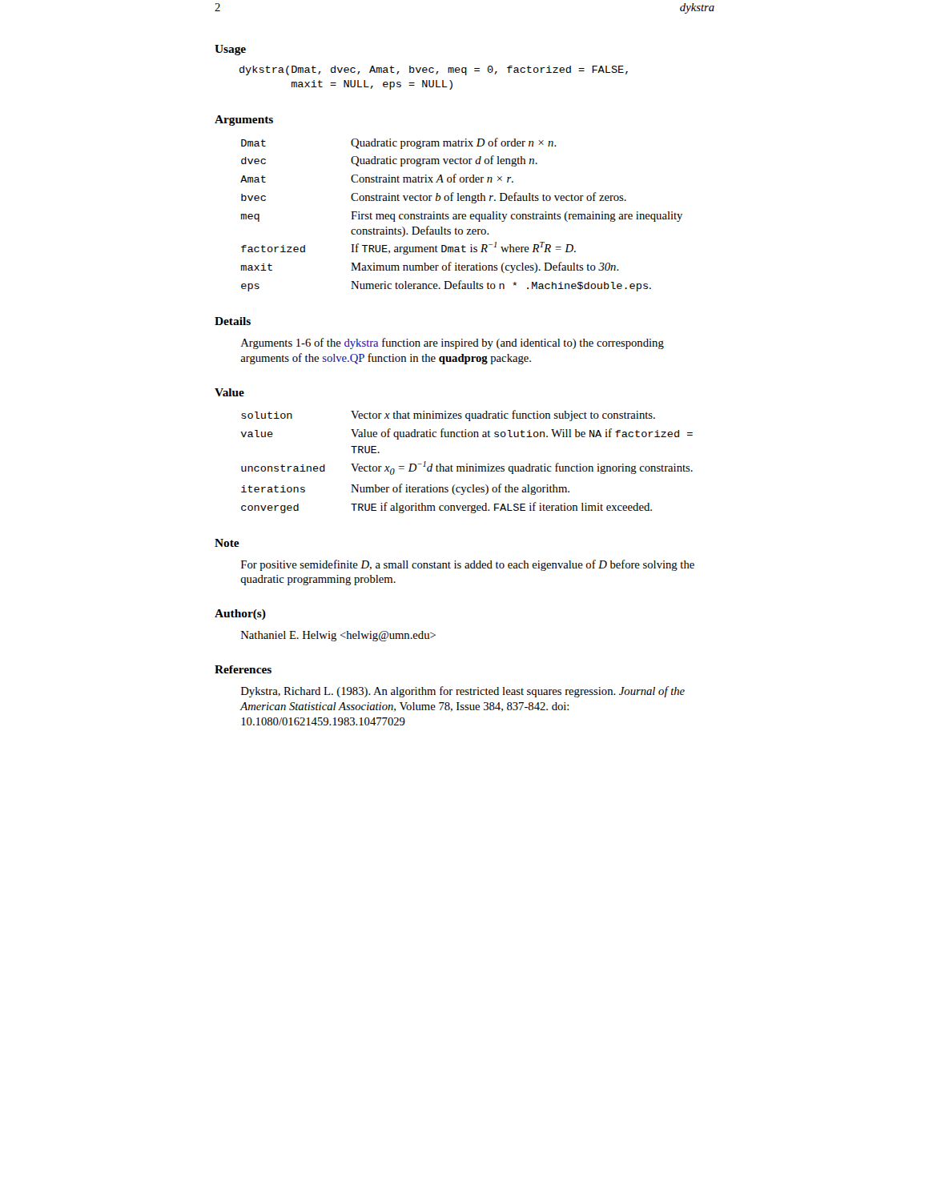2 dykstra
Usage
dykstra(Dmat, dvec, Amat, bvec, meq = 0, factorized = FALSE,
        maxit = NULL, eps = NULL)
Arguments
| Dmat | Quadratic program matrix D of order n × n . |
| dvec | Quadratic program vector d of length n . |
| Amat | Constraint matrix A of order n × r . |
| bvec | Constraint vector b of length r . Defaults to vector of zeros. |
| meq | First meq constraints are equality constraints (remaining are inequality constraints). Defaults to zero. |
| factorized | If TRUE , argument Dmat is R −1 where R T R = D . |
| maxit | Maximum number of iterations (cycles). Defaults to 30n . |
| eps | Numeric tolerance. Defaults to n * .Machine$double.eps . |
Details
Arguments 1-6 of the dykstra function are inspired by (and identical to) the corresponding arguments of the solve.QP function in the quadprog package.
Value
| solution | Vector x that minimizes quadratic function subject to constraints. |
| value | Value of quadratic function at solution . Will be NA if factorized = TRUE . |
| unconstrained | Vector x 0 = D −1 d that minimizes quadratic function ignoring constraints. |
| iterations | Number of iterations (cycles) of the algorithm. |
| converged | TRUE if algorithm converged. FALSE if iteration limit exceeded. |
Note
For positive semidefinite D, a small constant is added to each eigenvalue of D before solving the quadratic programming problem.
Author(s)
Nathaniel E. Helwig <helwig@umn.edu>
References
Dykstra, Richard L. (1983). An algorithm for restricted least squares regression. Journal of the American Statistical Association, Volume 78, Issue 384, 837-842. doi: 10.1080/01621459.1983.10477029